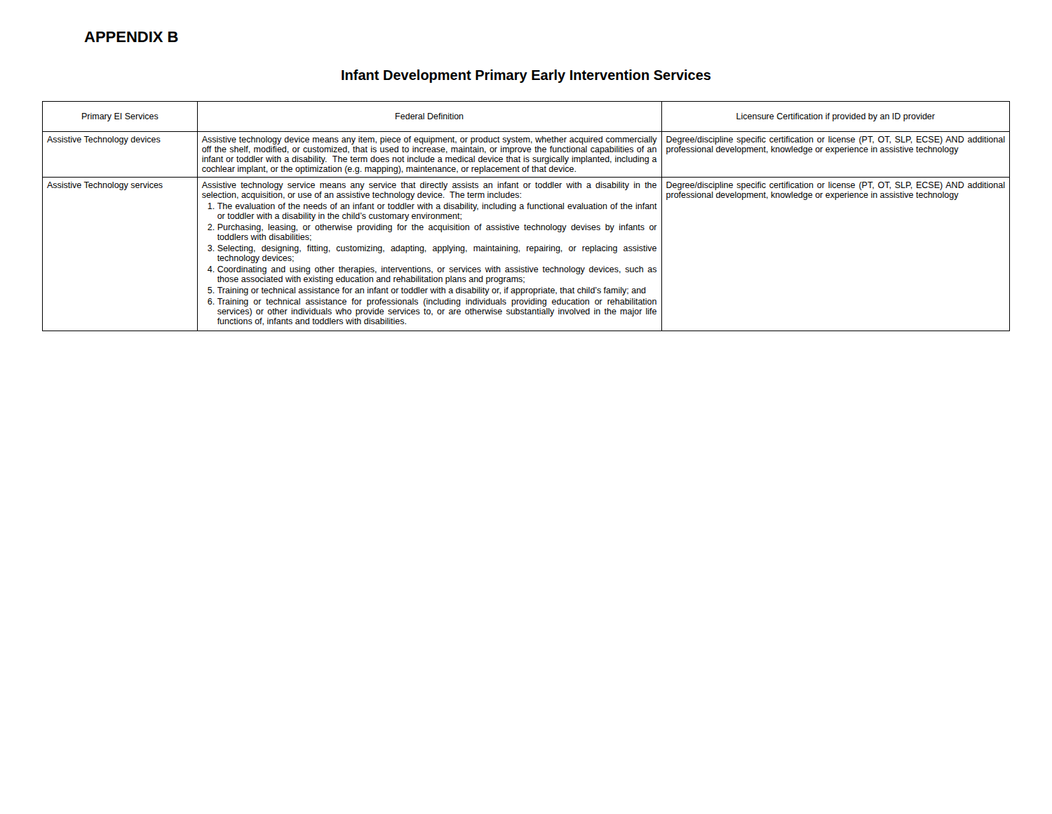APPENDIX B
Infant Development Primary Early Intervention Services
| Primary EI Services | Federal Definition | Licensure Certification if provided by an ID provider |
| --- | --- | --- |
| Assistive Technology devices | Assistive technology device means any item, piece of equipment, or product system, whether acquired commercially off the shelf, modified, or customized, that is used to increase, maintain, or improve the functional capabilities of an infant or toddler with a disability. The term does not include a medical device that is surgically implanted, including a cochlear implant, or the optimization (e.g. mapping), maintenance, or replacement of that device. | Degree/discipline specific certification or license (PT, OT, SLP, ECSE) AND additional professional development, knowledge or experience in assistive technology |
| Assistive Technology services | Assistive technology service means any service that directly assists an infant or toddler with a disability in the selection, acquisition, or use of an assistive technology device. The term includes: The evaluation of the needs of an infant or toddler with a disability, including a functional evaluation of the infant or toddler with a disability in the child’s customary environment; Purchasing, leasing, or otherwise providing for the acquisition of assistive technology devises by infants or toddlers with disabilities; Selecting, designing, fitting, customizing, adapting, applying, maintaining, repairing, or replacing assistive technology devices; Coordinating and using other therapies, interventions, or services with assistive technology devices, such as those associated with existing education and rehabilitation plans and programs; Training or technical assistance for an infant or toddler with a disability or, if appropriate, that child’s family; and Training or technical assistance for professionals (including individuals providing education or rehabilitation services) or other individuals who provide services to, or are otherwise substantially involved in the major life functions of, infants and toddlers with disabilities. | Degree/discipline specific certification or license (PT, OT, SLP, ECSE) AND additional professional development, knowledge or experience in assistive technology |